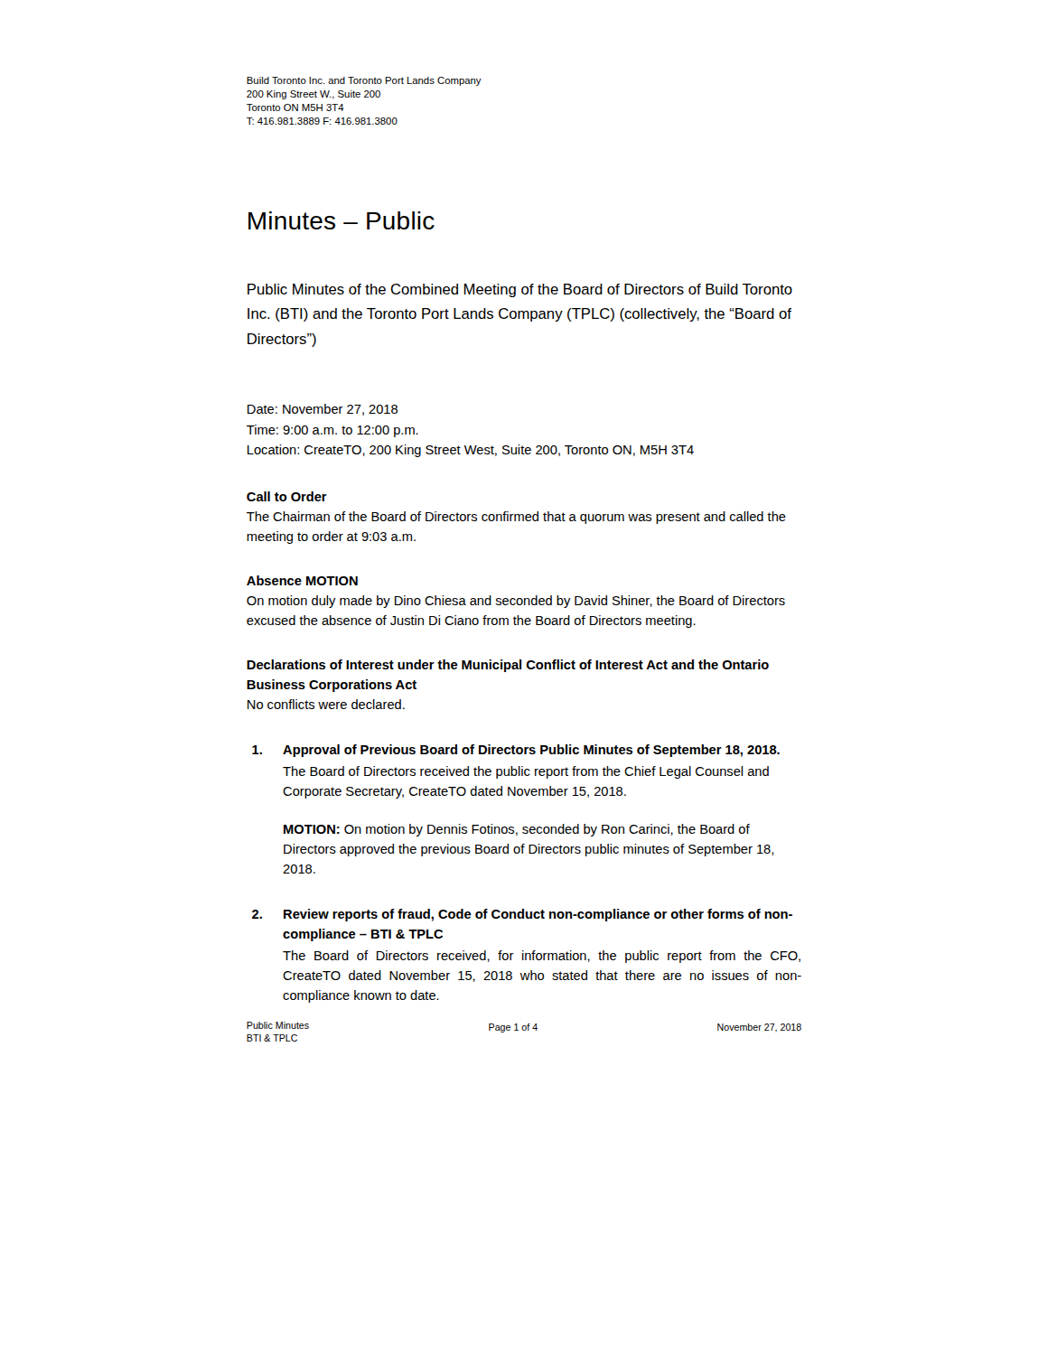Build Toronto Inc. and Toronto Port Lands Company
200 King Street W., Suite 200
Toronto ON M5H 3T4
T: 416.981.3889 F: 416.981.3800
Minutes – Public
Public Minutes of the Combined Meeting of the Board of Directors of Build Toronto Inc. (BTI) and the Toronto Port Lands Company (TPLC) (collectively, the “Board of Directors”)
Date: November 27, 2018
Time: 9:00 a.m. to 12:00 p.m.
Location: CreateTO, 200 King Street West, Suite 200, Toronto ON, M5H 3T4
Call to Order
The Chairman of the Board of Directors confirmed that a quorum was present and called the meeting to order at 9:03 a.m.
Absence MOTION
On motion duly made by Dino Chiesa and seconded by David Shiner, the Board of Directors excused the absence of Justin Di Ciano from the Board of Directors meeting.
Declarations of Interest under the Municipal Conflict of Interest Act and the Ontario Business Corporations Act
No conflicts were declared.
Approval of Previous Board of Directors Public Minutes of September 18, 2018.
The Board of Directors received the public report from the Chief Legal Counsel and Corporate Secretary, CreateTO dated November 15, 2018.
MOTION: On motion by Dennis Fotinos, seconded by Ron Carinci, the Board of Directors approved the previous Board of Directors public minutes of September 18, 2018.
Review reports of fraud, Code of Conduct non-compliance or other forms of non-compliance – BTI & TPLC
The Board of Directors received, for information, the public report from the CFO, CreateTO dated November 15, 2018 who stated that there are no issues of non-compliance known to date.
Public Minutes
BTI & TPLC
Page 1 of 4
November 27, 2018